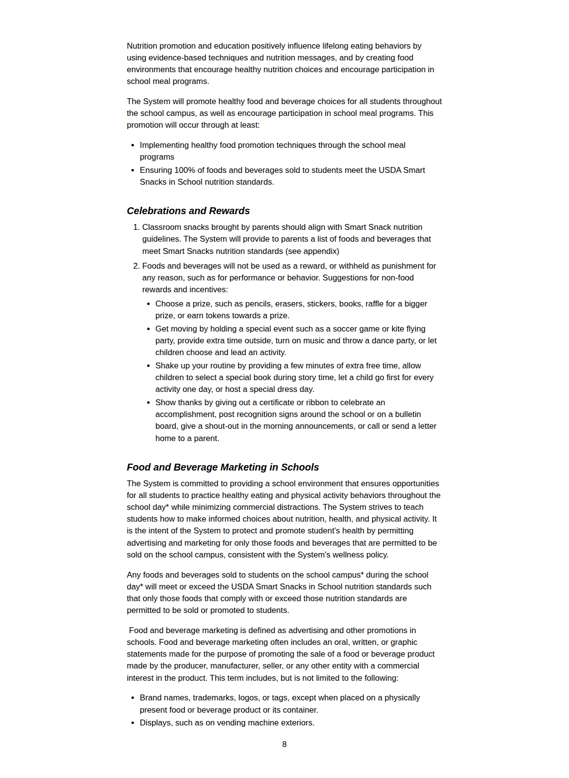Nutrition promotion and education positively influence lifelong eating behaviors by using evidence-based techniques and nutrition messages, and by creating food environments that encourage healthy nutrition choices and encourage participation in school meal programs.
The System will promote healthy food and beverage choices for all students throughout the school campus, as well as encourage participation in school meal programs. This promotion will occur through at least:
Implementing healthy food promotion techniques through the school meal programs
Ensuring 100% of foods and beverages sold to students meet the USDA Smart Snacks in School nutrition standards.
Celebrations and Rewards
Classroom snacks brought by parents should align with Smart Snack nutrition guidelines. The System will provide to parents a list of foods and beverages that meet Smart Snacks nutrition standards (see appendix)
Foods and beverages will not be used as a reward, or withheld as punishment for any reason, such as for performance or behavior. Suggestions for non-food rewards and incentives:
Choose a prize, such as pencils, erasers, stickers, books, raffle for a bigger prize, or earn tokens towards a prize.
Get moving by holding a special event such as a soccer game or kite flying party, provide extra time outside, turn on music and throw a dance party, or let children choose and lead an activity.
Shake up your routine by providing a few minutes of extra free time, allow children to select a special book during story time, let a child go first for every activity one day, or host a special dress day.
Show thanks by giving out a certificate or ribbon to celebrate an accomplishment, post recognition signs around the school or on a bulletin board, give a shout-out in the morning announcements, or call or send a letter home to a parent.
Food and Beverage Marketing in Schools
The System is committed to providing a school environment that ensures opportunities for all students to practice healthy eating and physical activity behaviors throughout the school day* while minimizing commercial distractions. The System strives to teach students how to make informed choices about nutrition, health, and physical activity. It is the intent of the System to protect and promote student's health by permitting advertising and marketing for only those foods and beverages that are permitted to be sold on the school campus, consistent with the System's wellness policy.
Any foods and beverages sold to students on the school campus* during the school day* will meet or exceed the USDA Smart Snacks in School nutrition standards such that only those foods that comply with or exceed those nutrition standards are permitted to be sold or promoted to students.
Food and beverage marketing is defined as advertising and other promotions in schools. Food and beverage marketing often includes an oral, written, or graphic statements made for the purpose of promoting the sale of a food or beverage product made by the producer, manufacturer, seller, or any other entity with a commercial interest in the product. This term includes, but is not limited to the following:
Brand names, trademarks, logos, or tags, except when placed on a physically present food or beverage product or its container.
Displays, such as on vending machine exteriors.
8